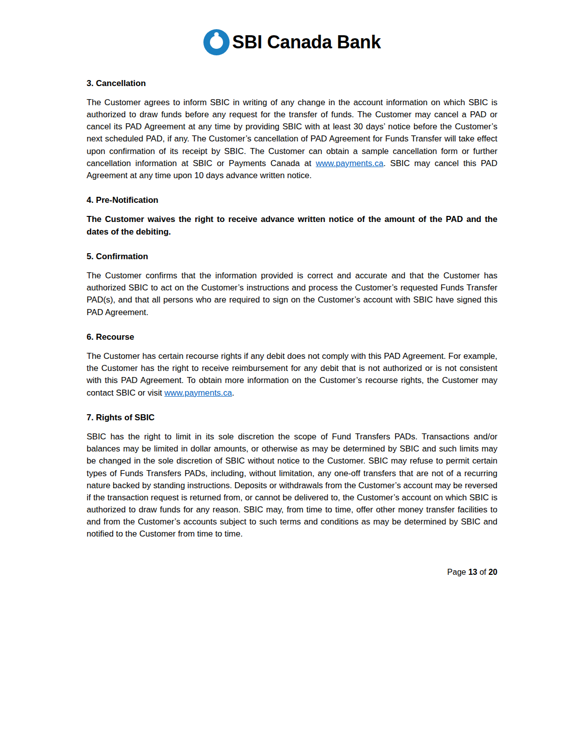SBI Canada Bank
3. Cancellation
The Customer agrees to inform SBIC in writing of any change in the account information on which SBIC is authorized to draw funds before any request for the transfer of funds. The Customer may cancel a PAD or cancel its PAD Agreement at any time by providing SBIC with at least 30 days’ notice before the Customer’s next scheduled PAD, if any. The Customer’s cancellation of PAD Agreement for Funds Transfer will take effect upon confirmation of its receipt by SBIC. The Customer can obtain a sample cancellation form or further cancellation information at SBIC or Payments Canada at www.payments.ca. SBIC may cancel this PAD Agreement at any time upon 10 days advance written notice.
4. Pre-Notification
The Customer waives the right to receive advance written notice of the amount of the PAD and the dates of the debiting.
5. Confirmation
The Customer confirms that the information provided is correct and accurate and that the Customer has authorized SBIC to act on the Customer’s instructions and process the Customer’s requested Funds Transfer PAD(s), and that all persons who are required to sign on the Customer’s account with SBIC have signed this PAD Agreement.
6. Recourse
The Customer has certain recourse rights if any debit does not comply with this PAD Agreement. For example, the Customer has the right to receive reimbursement for any debit that is not authorized or is not consistent with this PAD Agreement. To obtain more information on the Customer’s recourse rights, the Customer may contact SBIC or visit www.payments.ca.
7. Rights of SBIC
SBIC has the right to limit in its sole discretion the scope of Fund Transfers PADs. Transactions and/or balances may be limited in dollar amounts, or otherwise as may be determined by SBIC and such limits may be changed in the sole discretion of SBIC without notice to the Customer. SBIC may refuse to permit certain types of Funds Transfers PADs, including, without limitation, any one-off transfers that are not of a recurring nature backed by standing instructions. Deposits or withdrawals from the Customer’s account may be reversed if the transaction request is returned from, or cannot be delivered to, the Customer’s account on which SBIC is authorized to draw funds for any reason. SBIC may, from time to time, offer other money transfer facilities to and from the Customer’s accounts subject to such terms and conditions as may be determined by SBIC and notified to the Customer from time to time.
Page 13 of 20